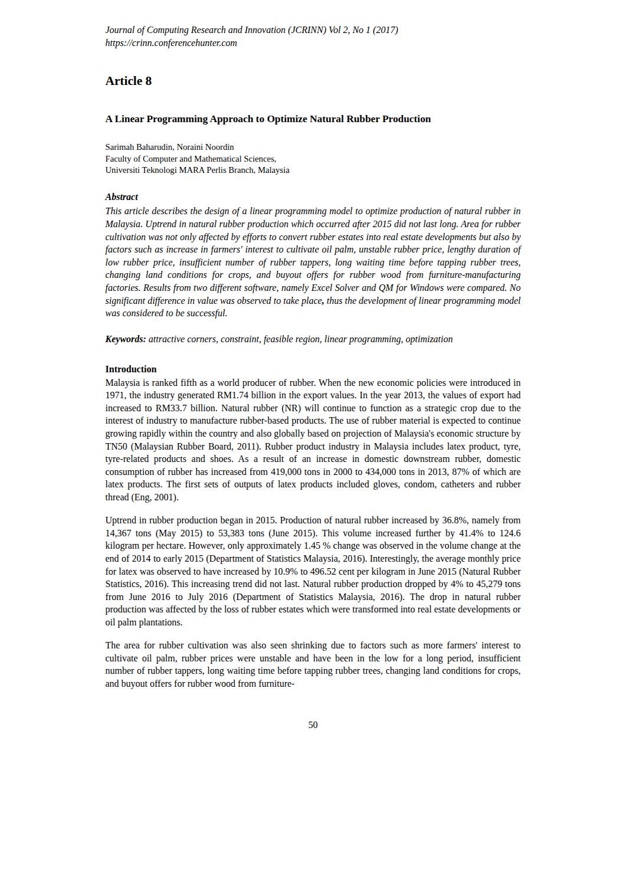Journal of Computing Research and Innovation (JCRINN) Vol 2, No 1 (2017)
https://crinn.conferencehunter.com
Article 8
A Linear Programming Approach to Optimize Natural Rubber Production
Sarimah Baharudin, Noraini Noordin
Faculty of Computer and Mathematical Sciences,
Universiti Teknologi MARA Perlis Branch, Malaysia
Abstract
This article describes the design of a linear programming model to optimize production of natural rubber in Malaysia. Uptrend in natural rubber production which occurred after 2015 did not last long. Area for rubber cultivation was not only affected by efforts to convert rubber estates into real estate developments but also by factors such as increase in farmers' interest to cultivate oil palm, unstable rubber price, lengthy duration of low rubber price, insufficient number of rubber tappers, long waiting time before tapping rubber trees, changing land conditions for crops, and buyout offers for rubber wood from furniture-manufacturing factories. Results from two different software, namely Excel Solver and QM for Windows were compared. No significant difference in value was observed to take place, thus the development of linear programming model was considered to be successful.
Keywords: attractive corners, constraint, feasible region, linear programming, optimization
Introduction
Malaysia is ranked fifth as a world producer of rubber. When the new economic policies were introduced in 1971, the industry generated RM1.74 billion in the export values. In the year 2013, the values of export had increased to RM33.7 billion. Natural rubber (NR) will continue to function as a strategic crop due to the interest of industry to manufacture rubber-based products. The use of rubber material is expected to continue growing rapidly within the country and also globally based on projection of Malaysia's economic structure by TN50 (Malaysian Rubber Board, 2011). Rubber product industry in Malaysia includes latex product, tyre, tyre-related products and shoes. As a result of an increase in domestic downstream rubber, domestic consumption of rubber has increased from 419,000 tons in 2000 to 434,000 tons in 2013, 87% of which are latex products. The first sets of outputs of latex products included gloves, condom, catheters and rubber thread (Eng, 2001).
Uptrend in rubber production began in 2015. Production of natural rubber increased by 36.8%, namely from 14,367 tons (May 2015) to 53,383 tons (June 2015). This volume increased further by 41.4% to 124.6 kilogram per hectare. However, only approximately 1.45 % change was observed in the volume change at the end of 2014 to early 2015 (Department of Statistics Malaysia, 2016). Interestingly, the average monthly price for latex was observed to have increased by 10.9% to 496.52 cent per kilogram in June 2015 (Natural Rubber Statistics, 2016). This increasing trend did not last. Natural rubber production dropped by 4% to 45,279 tons from June 2016 to July 2016 (Department of Statistics Malaysia, 2016). The drop in natural rubber production was affected by the loss of rubber estates which were transformed into real estate developments or oil palm plantations.
The area for rubber cultivation was also seen shrinking due to factors such as more farmers' interest to cultivate oil palm, rubber prices were unstable and have been in the low for a long period, insufficient number of rubber tappers, long waiting time before tapping rubber trees, changing land conditions for crops, and buyout offers for rubber wood from furniture-
50